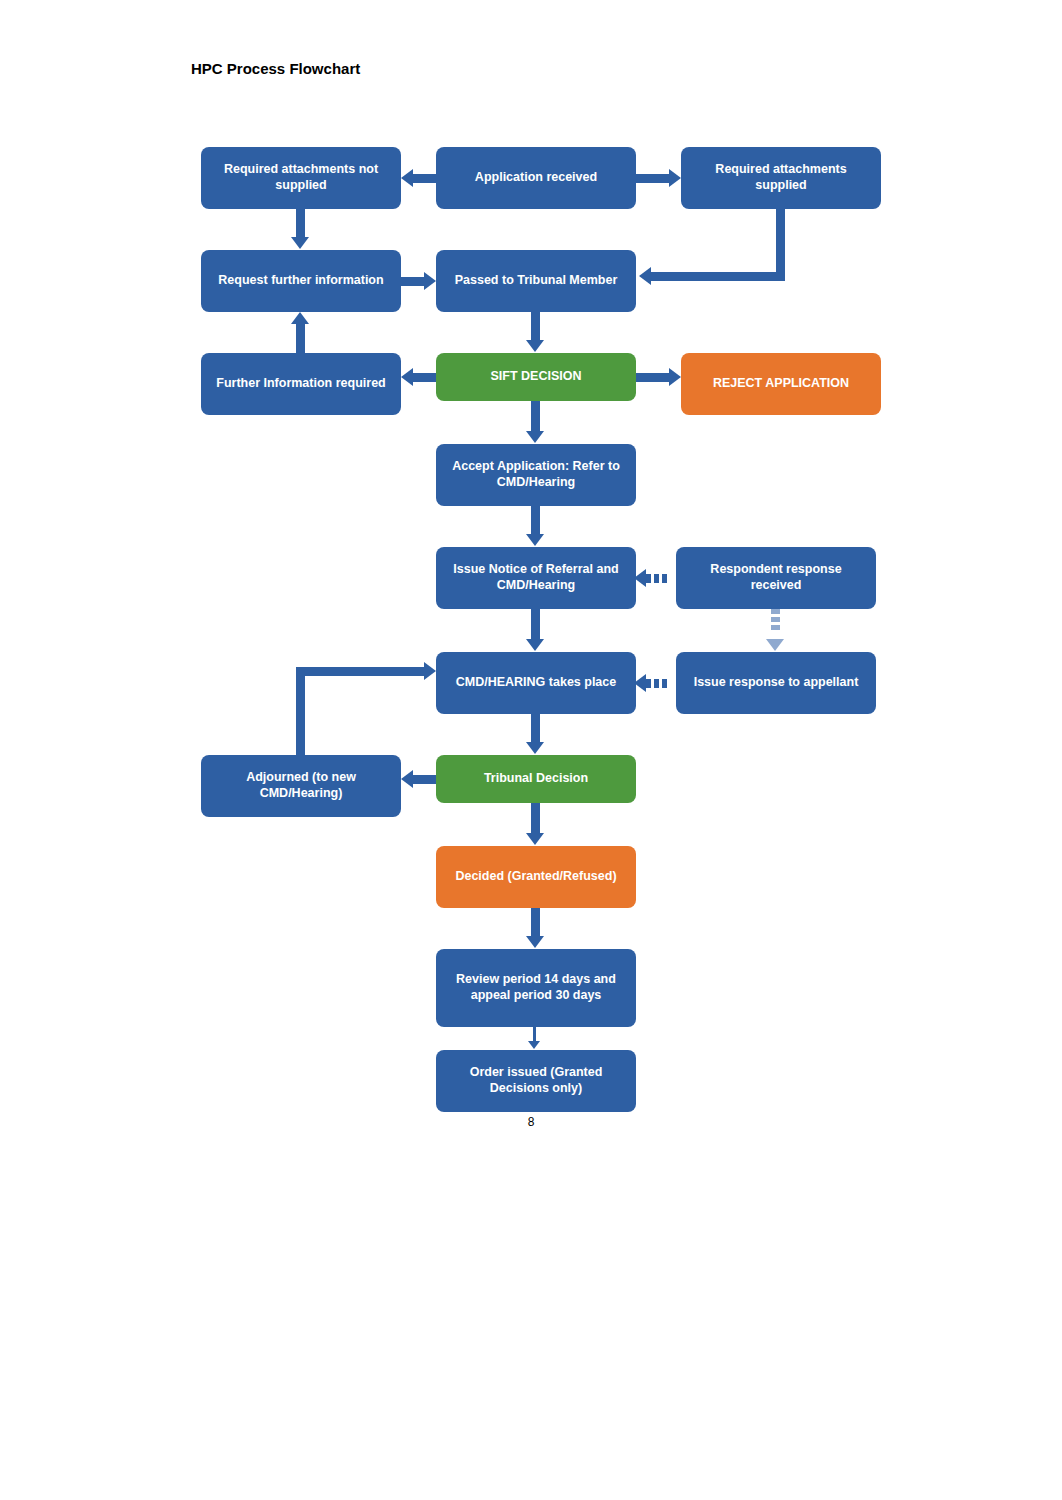HPC Process Flowchart
Required attachments not supplied
Application received
Required attachments supplied
Request further information
Passed to Tribunal Member
Further Information required
SIFT DECISION
REJECT APPLICATION
Accept Application: Refer to CMD/Hearing
Issue Notice of Referral and CMD/Hearing
Respondent response received
CMD/HEARING takes place
Issue response to appellant
Adjourned (to new CMD/Hearing)
Tribunal Decision
Decided (Granted/Refused)
Review period 14 days and appeal period 30 days
Order issued (Granted Decisions only)
8